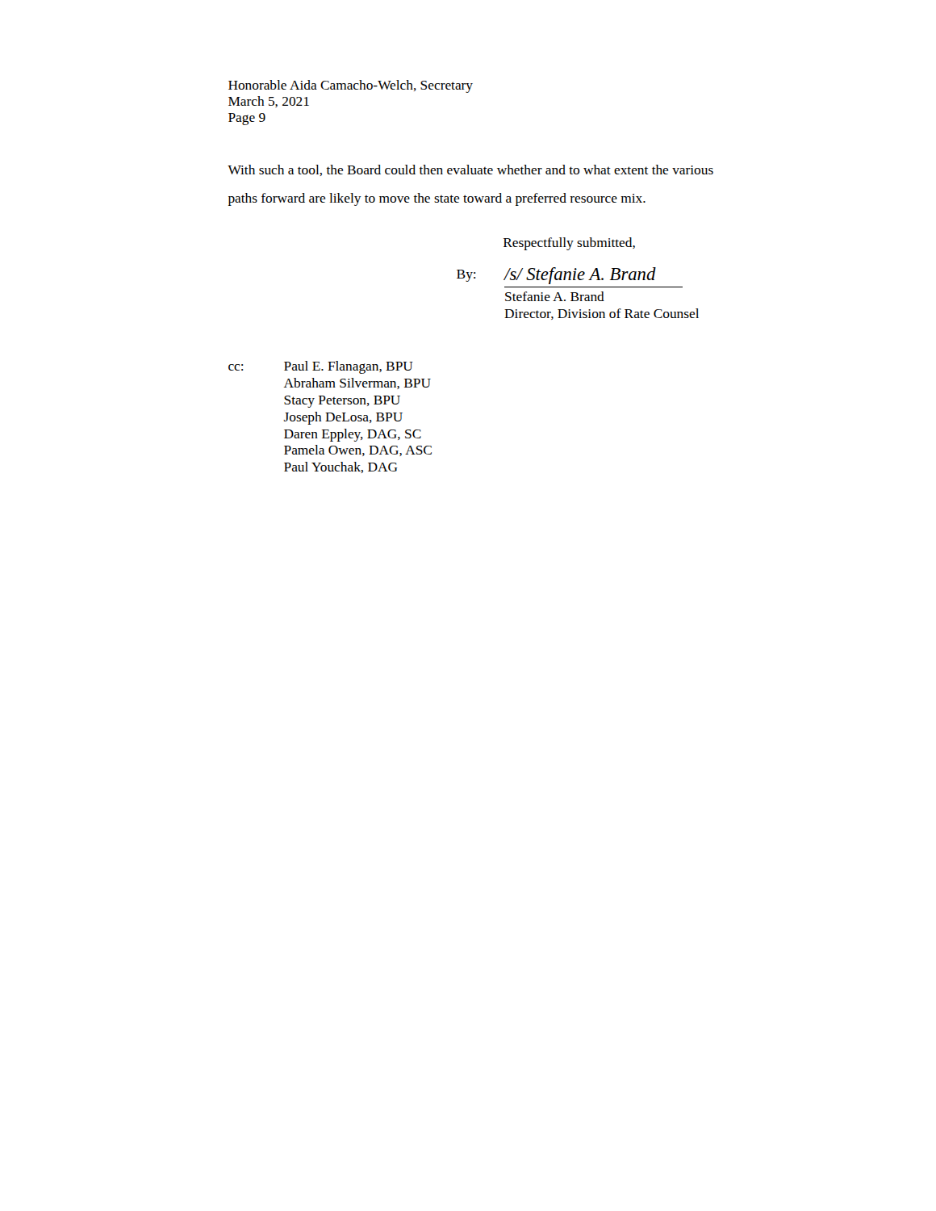Honorable Aida Camacho-Welch, Secretary
March 5, 2021
Page 9
With such a tool, the Board could then evaluate whether and to what extent the various paths forward are likely to move the state toward a preferred resource mix.
Respectfully submitted,
By:
/s/ Stefanie A. Brand
Stefanie A. Brand
Director, Division of Rate Counsel
cc:
Paul E. Flanagan, BPU
Abraham Silverman, BPU
Stacy Peterson, BPU
Joseph DeLosa, BPU
Daren Eppley, DAG, SC
Pamela Owen, DAG, ASC
Paul Youchak, DAG